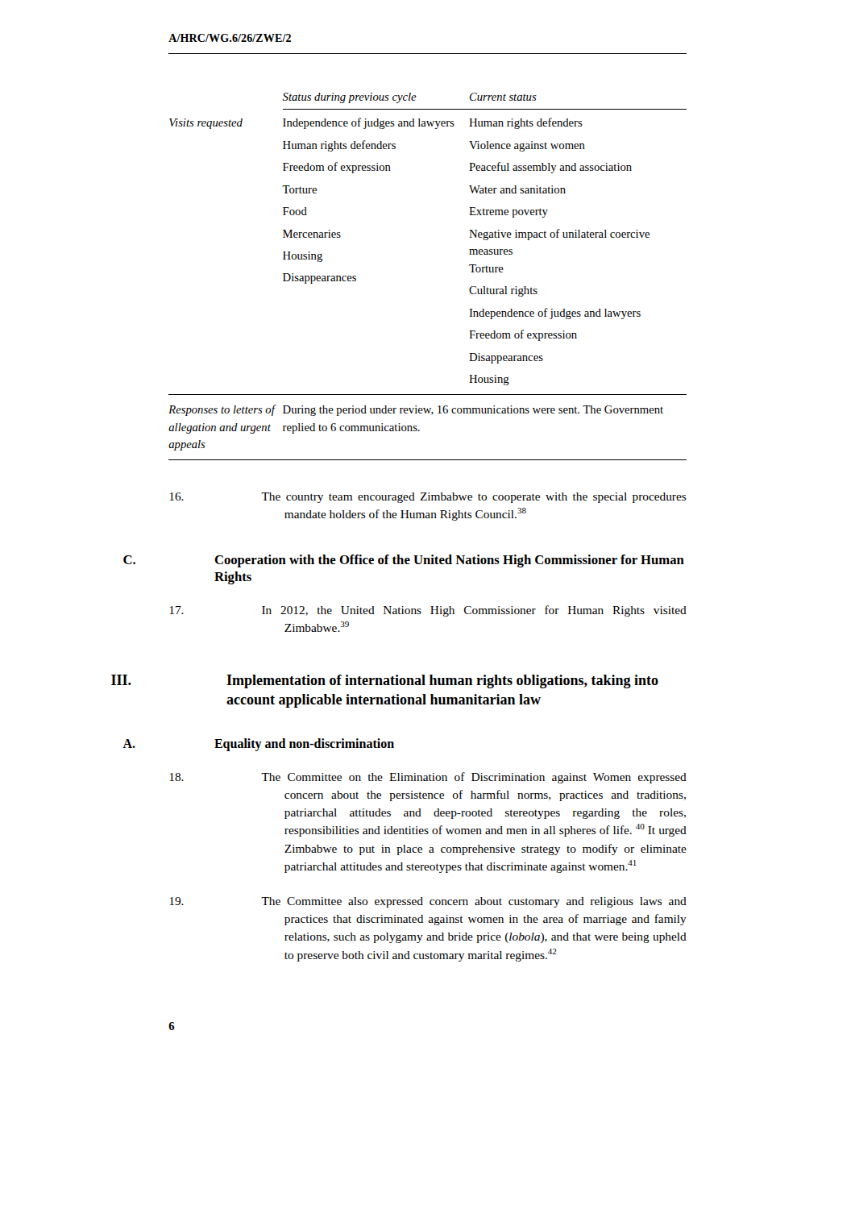A/HRC/WG.6/26/ZWE/2
| | Status during previous cycle | Current status |
| --- | --- | --- |
| Visits requested | Independence of judges and lawyers Human rights defenders Freedom of expression Torture Food Mercenaries Housing Disappearances | Human rights defenders Violence against women Peaceful assembly and association Water and sanitation Extreme poverty Negative impact of unilateral coercive measures Torture Cultural rights Independence of judges and lawyers Freedom of expression Disappearances Housing |
| Responses to letters of allegation and urgent appeals | During the period under review, 16 communications were sent. The Government replied to 6 communications. |
16. The country team encouraged Zimbabwe to cooperate with the special procedures mandate holders of the Human Rights Council.38
C. Cooperation with the Office of the United Nations High Commissioner for Human Rights
17. In 2012, the United Nations High Commissioner for Human Rights visited Zimbabwe.39
III. Implementation of international human rights obligations, taking into account applicable international humanitarian law
A. Equality and non-discrimination
18. The Committee on the Elimination of Discrimination against Women expressed concern about the persistence of harmful norms, practices and traditions, patriarchal attitudes and deep-rooted stereotypes regarding the roles, responsibilities and identities of women and men in all spheres of life. 40 It urged Zimbabwe to put in place a comprehensive strategy to modify or eliminate patriarchal attitudes and stereotypes that discriminate against women.41
19. The Committee also expressed concern about customary and religious laws and practices that discriminated against women in the area of marriage and family relations, such as polygamy and bride price (lobola), and that were being upheld to preserve both civil and customary marital regimes.42
6